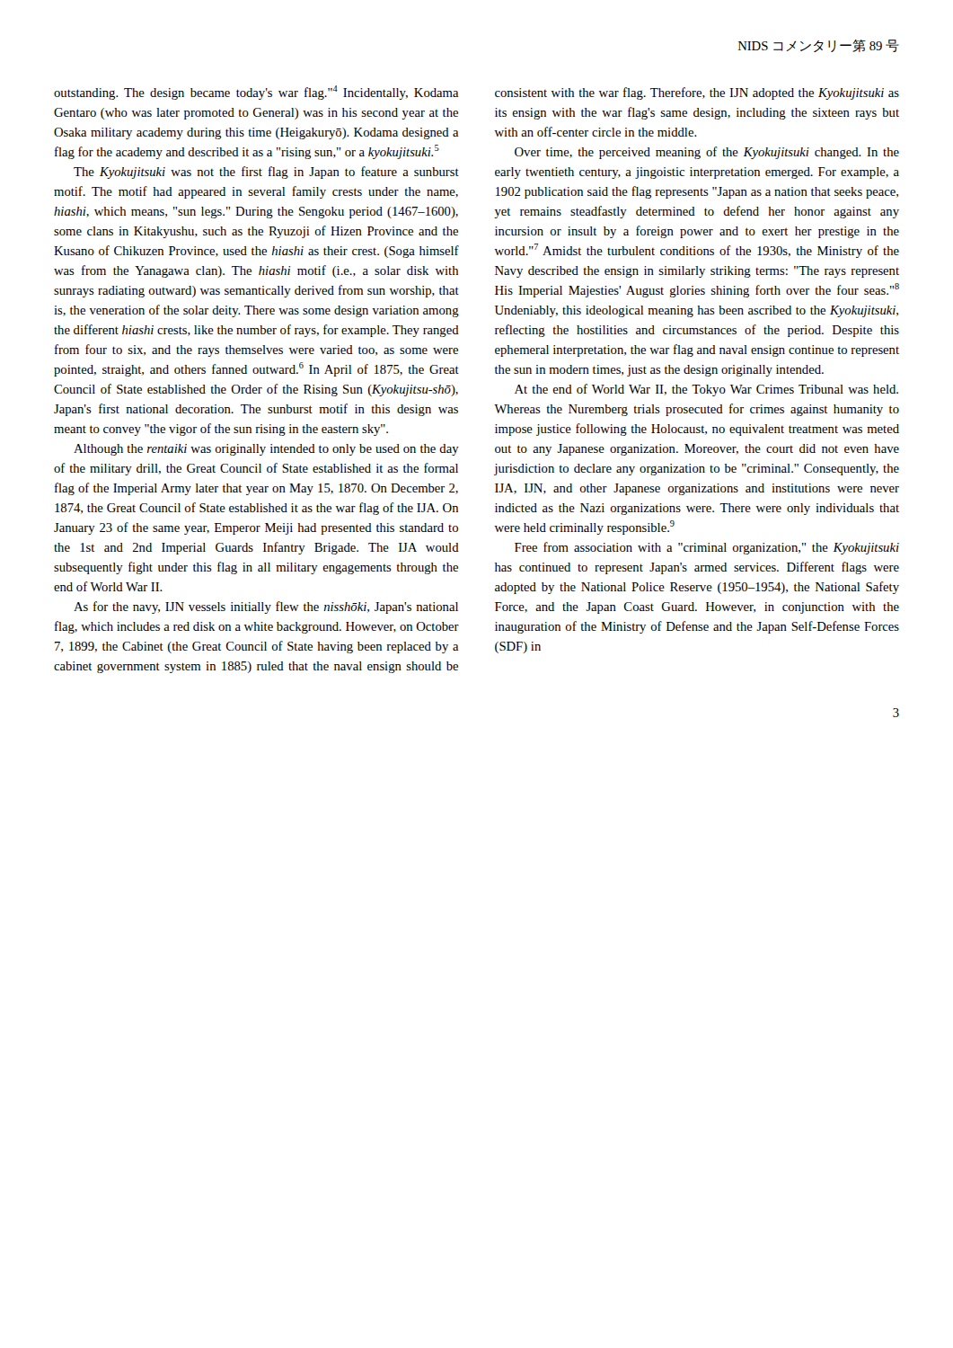NIDS コメンタリー第 89 号
outstanding. The design became today's war flag."4 Incidentally, Kodama Gentaro (who was later promoted to General) was in his second year at the Osaka military academy during this time (Heigakuryō). Kodama designed a flag for the academy and described it as a "rising sun," or a kyokujitsuki.5
The Kyokujitsuki was not the first flag in Japan to feature a sunburst motif. The motif had appeared in several family crests under the name, hiashi, which means, "sun legs." During the Sengoku period (1467–1600), some clans in Kitakyushu, such as the Ryuzoji of Hizen Province and the Kusano of Chikuzen Province, used the hiashi as their crest. (Soga himself was from the Yanagawa clan). The hiashi motif (i.e., a solar disk with sunrays radiating outward) was semantically derived from sun worship, that is, the veneration of the solar deity. There was some design variation among the different hiashi crests, like the number of rays, for example. They ranged from four to six, and the rays themselves were varied too, as some were pointed, straight, and others fanned outward.6 In April of 1875, the Great Council of State established the Order of the Rising Sun (Kyokujitsu-shō), Japan's first national decoration. The sunburst motif in this design was meant to convey "the vigor of the sun rising in the eastern sky".
Although the rentaiki was originally intended to only be used on the day of the military drill, the Great Council of State established it as the formal flag of the Imperial Army later that year on May 15, 1870. On December 2, 1874, the Great Council of State established it as the war flag of the IJA. On January 23 of the same year, Emperor Meiji had presented this standard to the 1st and 2nd Imperial Guards Infantry Brigade. The IJA would subsequently fight under this flag in all military engagements through the end of World War II.
As for the navy, IJN vessels initially flew the nisshōki, Japan's national flag, which includes a red disk on a white background. However, on October 7, 1899, the Cabinet (the Great Council of State having been replaced by a cabinet government system in 1885) ruled that the naval ensign should be consistent with the war flag. Therefore, the IJN adopted the Kyokujitsuki as its ensign with the war flag's same design, including the sixteen rays but with an off-center circle in the middle.
Over time, the perceived meaning of the Kyokujitsuki changed. In the early twentieth century, a jingoistic interpretation emerged. For example, a 1902 publication said the flag represents "Japan as a nation that seeks peace, yet remains steadfastly determined to defend her honor against any incursion or insult by a foreign power and to exert her prestige in the world."7 Amidst the turbulent conditions of the 1930s, the Ministry of the Navy described the ensign in similarly striking terms: "The rays represent His Imperial Majesties' August glories shining forth over the four seas."8 Undeniably, this ideological meaning has been ascribed to the Kyokujitsuki, reflecting the hostilities and circumstances of the period. Despite this ephemeral interpretation, the war flag and naval ensign continue to represent the sun in modern times, just as the design originally intended.
At the end of World War II, the Tokyo War Crimes Tribunal was held. Whereas the Nuremberg trials prosecuted for crimes against humanity to impose justice following the Holocaust, no equivalent treatment was meted out to any Japanese organization. Moreover, the court did not even have jurisdiction to declare any organization to be "criminal." Consequently, the IJA, IJN, and other Japanese organizations and institutions were never indicted as the Nazi organizations were. There were only individuals that were held criminally responsible.9
Free from association with a "criminal organization," the Kyokujitsuki has continued to represent Japan's armed services. Different flags were adopted by the National Police Reserve (1950–1954), the National Safety Force, and the Japan Coast Guard. However, in conjunction with the inauguration of the Ministry of Defense and the Japan Self-Defense Forces (SDF) in
3